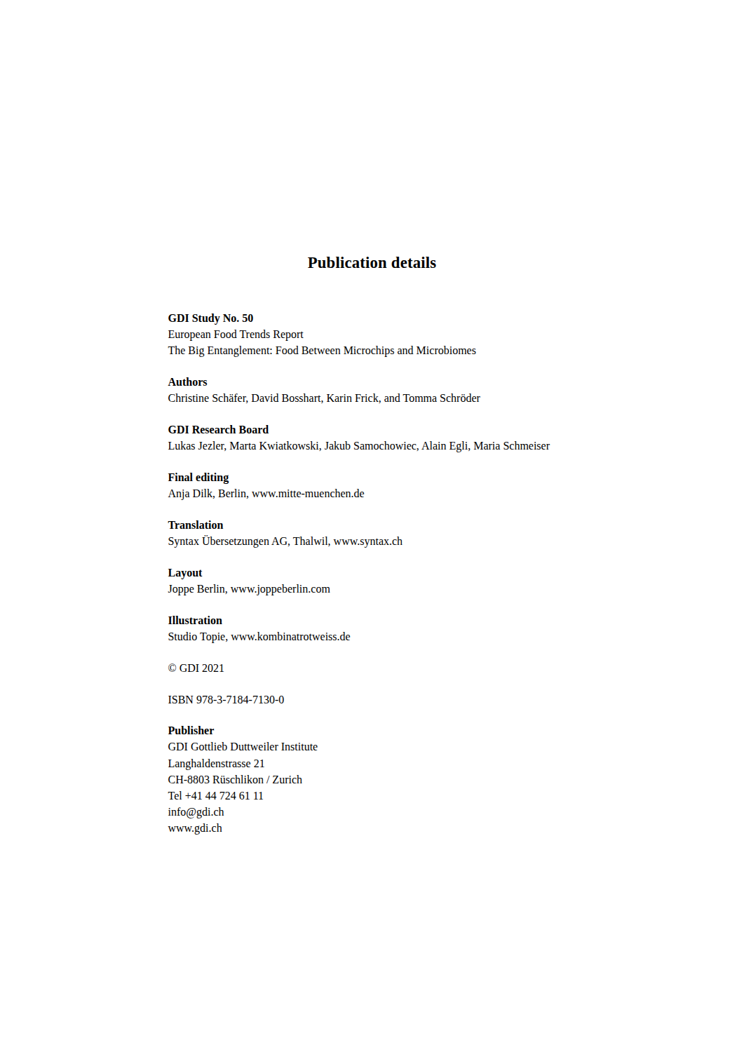Publication details
GDI Study No. 50
European Food Trends Report
The Big Entanglement: Food Between Microchips and Microbiomes
Authors
Christine Schäfer, David Bosshart, Karin Frick, and Tomma Schröder
GDI Research Board
Lukas Jezler, Marta Kwiatkowski, Jakub Samochowiec, Alain Egli, Maria Schmeiser
Final editing
Anja Dilk, Berlin, www.mitte-muenchen.de
Translation
Syntax Übersetzungen AG, Thalwil, www.syntax.ch
Layout
Joppe Berlin, www.joppeberlin.com
Illustration
Studio Topie, www.kombinatrotweiss.de
© GDI 2021
ISBN 978-3-7184-7130-0
Publisher
GDI Gottlieb Duttweiler Institute
Langhaldenstrasse 21
CH-8803 Rüschlikon / Zurich
Tel +41 44 724 61 11
info@gdi.ch
www.gdi.ch